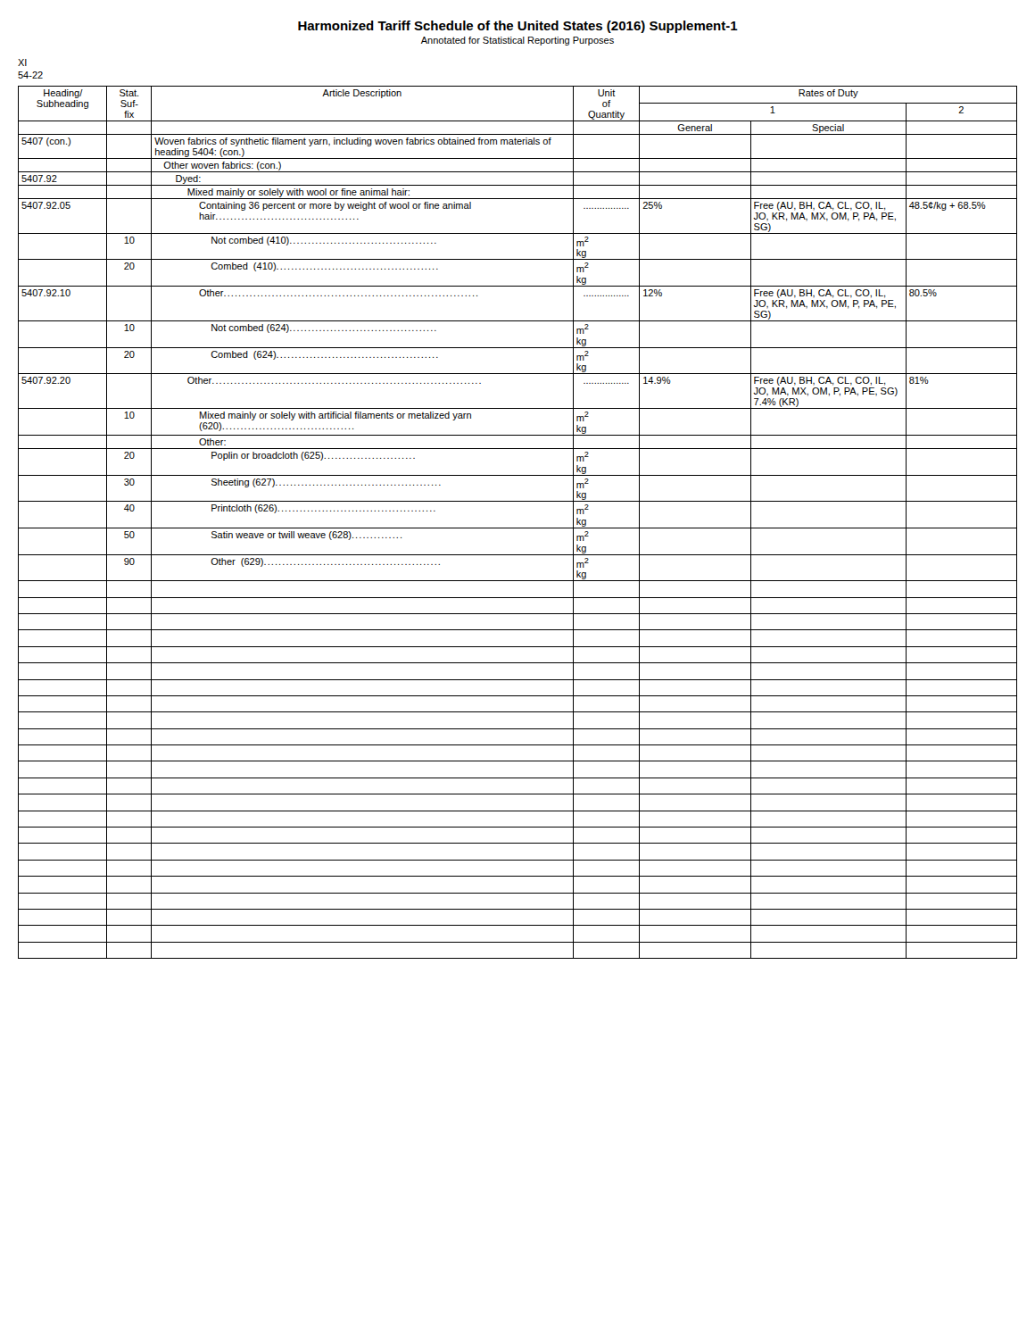Harmonized Tariff Schedule of the United States (2016) Supplement-1
Annotated for Statistical Reporting Purposes
XI
54-22
| Heading/ Subheading | Stat. Suf- fix | Article Description | Unit of Quantity | Rates of Duty |
| --- | --- | --- | --- | --- |
| 1 | 2 |
| | | | | General | Special | |
| 5407 (con.) | | Woven fabrics of synthetic filament yarn, including woven fabrics obtained from materials of heading 5404: (con.) | | | | |
| | | Other woven fabrics: (con.) | | | | |
| 5407.92 | | Dyed: | | | | |
| | | Mixed mainly or solely with wool or fine animal hair: | | | | |
| 5407.92.05 | | Containing 36 percent or more by weight of wool or fine animal hair ....................................... | ................. | 25% | Free (AU, BH, CA, CL, CO, IL, JO, KR, MA, MX, OM, P, PA, PE, SG) | 48.5¢/kg + 68.5% |
| | 10 | Not combed (410) ........................................ | m 2 kg | | | |
| | 20 | Combed (410) ............................................ | m 2 kg | | | |
| 5407.92.10 | | Other ..................................................................... | ................. | 12% | Free (AU, BH, CA, CL, CO, IL, JO, KR, MA, MX, OM, P, PA, PE, SG) | 80.5% |
| | 10 | Not combed (624) ........................................ | m 2 kg | | | |
| | 20 | Combed (624) ............................................ | m 2 kg | | | |
| 5407.92.20 | | Other ......................................................................... | ................. | 14.9% | Free (AU, BH, CA, CL, CO, IL, JO, MA, MX, OM, P, PA, PE, SG) 7.4% (KR) | 81% |
| | 10 | Mixed mainly or solely with artificial filaments or metalized yarn (620) .................................... | m 2 kg | | | |
| | | Other: | | | | |
| | 20 | Poplin or broadcloth (625) ......................... | m 2 kg | | | |
| | 30 | Sheeting (627) ............................................. | m 2 kg | | | |
| | 40 | Printcloth (626) ........................................... | m 2 kg | | | |
| | 50 | Satin weave or twill weave (628) .............. | m 2 kg | | | |
| | 90 | Other (629) ................................................ | m 2 kg | | | |